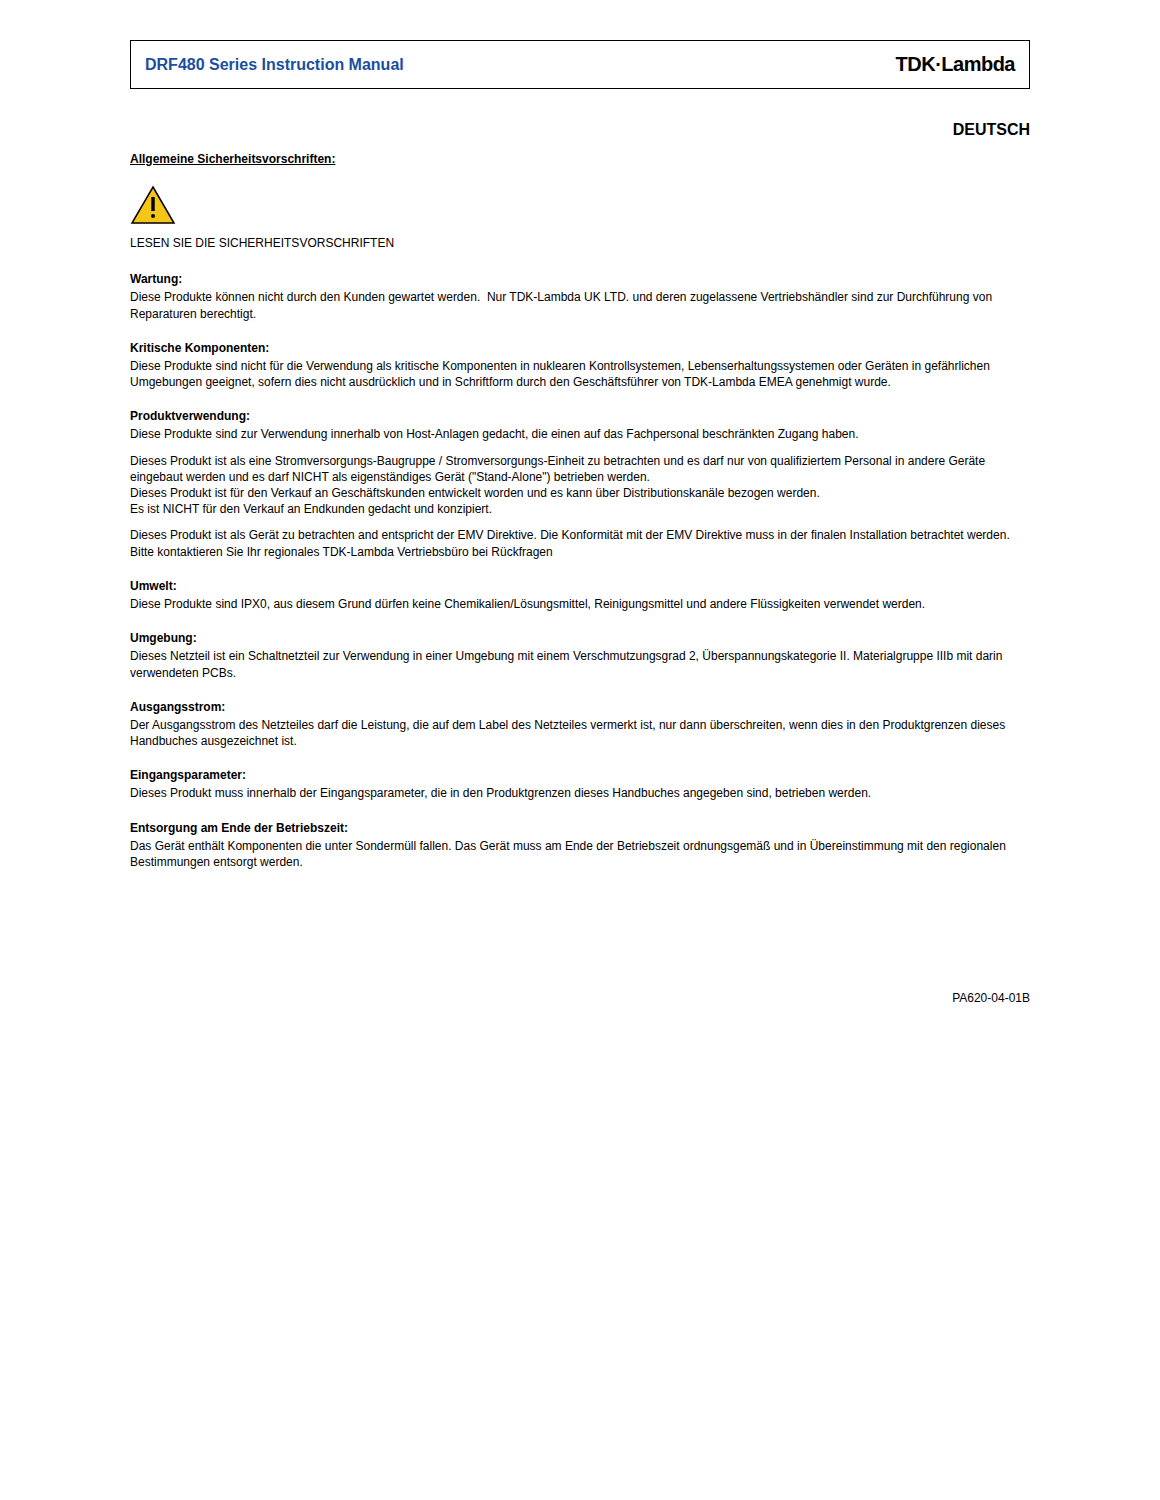DRF480 Series Instruction Manual
TDK·Lambda
DEUTSCH
Allgemeine Sicherheitsvorschriften:
LESEN SIE DIE SICHERHEITSVORSCHRIFTEN
Wartung:
Diese Produkte können nicht durch den Kunden gewartet werden. Nur TDK-Lambda UK LTD. und deren zugelassene Vertriebshändler sind zur Durchführung von Reparaturen berechtigt.
Kritische Komponenten:
Diese Produkte sind nicht für die Verwendung als kritische Komponenten in nuklearen Kontrollsystemen, Lebenserhaltungssystemen oder Geräten in gefährlichen Umgebungen geeignet, sofern dies nicht ausdrücklich und in Schriftform durch den Geschäftsführer von TDK-Lambda EMEA genehmigt wurde.
Produktverwendung:
Diese Produkte sind zur Verwendung innerhalb von Host-Anlagen gedacht, die einen auf das Fachpersonal beschränkten Zugang haben.
Dieses Produkt ist als eine Stromversorgungs-Baugruppe / Stromversorgungs-Einheit zu betrachten und es darf nur von qualifiziertem Personal in andere Geräte eingebaut werden und es darf NICHT als eigenständiges Gerät ("Stand-Alone") betrieben werden.
Dieses Produkt ist für den Verkauf an Geschäftskunden entwickelt worden und es kann über Distributionskanäle bezogen werden.
Es ist NICHT für den Verkauf an Endkunden gedacht und konzipiert.
Dieses Produkt ist als Gerät zu betrachten and entspricht der EMV Direktive. Die Konformität mit der EMV Direktive muss in der finalen Installation betrachtet werden. Bitte kontaktieren Sie Ihr regionales TDK-Lambda Vertriebsbüro bei Rückfragen
Umwelt:
Diese Produkte sind IPX0, aus diesem Grund dürfen keine Chemikalien/Lösungsmittel, Reinigungsmittel und andere Flüssigkeiten verwendet werden.
Umgebung:
Dieses Netzteil ist ein Schaltnetzteil zur Verwendung in einer Umgebung mit einem Verschmutzungsgrad 2, Überspannungskategorie II. Materialgruppe IIIb mit darin verwendeten PCBs.
Ausgangsstrom:
Der Ausgangsstrom des Netzteiles darf die Leistung, die auf dem Label des Netzteiles vermerkt ist, nur dann überschreiten, wenn dies in den Produktgrenzen dieses Handbuches ausgezeichnet ist.
Eingangsparameter:
Dieses Produkt muss innerhalb der Eingangsparameter, die in den Produktgrenzen dieses Handbuches angegeben sind, betrieben werden.
Entsorgung am Ende der Betriebszeit:
Das Gerät enthält Komponenten die unter Sondermüll fallen. Das Gerät muss am Ende der Betriebszeit ordnungsgemäß und in Übereinstimmung mit den regionalen Bestimmungen entsorgt werden.
PA620-04-01B